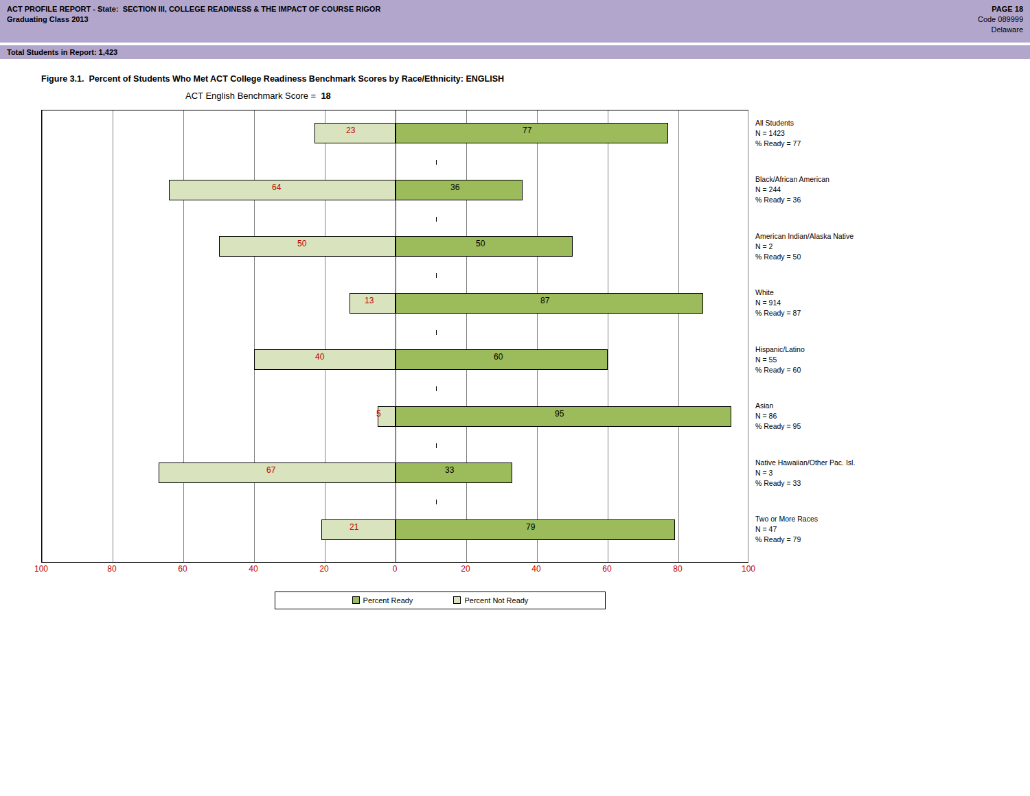ACT PROFILE REPORT - State: SECTION III, COLLEGE READINESS & THE IMPACT OF COURSE RIGOR
Graduating Class 2013
PAGE 18
Code 089999
Delaware
Total Students in Report: 1,423
Figure 3.1. Percent of Students Who Met ACT College Readiness Benchmark Scores by Race/Ethnicity: ENGLISH
ACT English Benchmark Score = 18
Row 1: All Students 23 / 77
23
77
64
36
50
50
13
87
40
60
5
95
67
33
21
79
100
80
60
40
20
0
20
40
60
80
100
All Students
N = 1423
% Ready = 77
Black/African American
N = 244
% Ready = 36
American Indian/Alaska Native
N = 2
% Ready = 50
White
N = 914
% Ready = 87
Hispanic/Latino
N = 55
% Ready = 60
Asian
N = 86
% Ready = 95
Native Hawaiian/Other Pac. Isl.
N = 3
% Ready = 33
Two or More Races
N = 47
% Ready = 79
Percent Ready Percent Not Ready